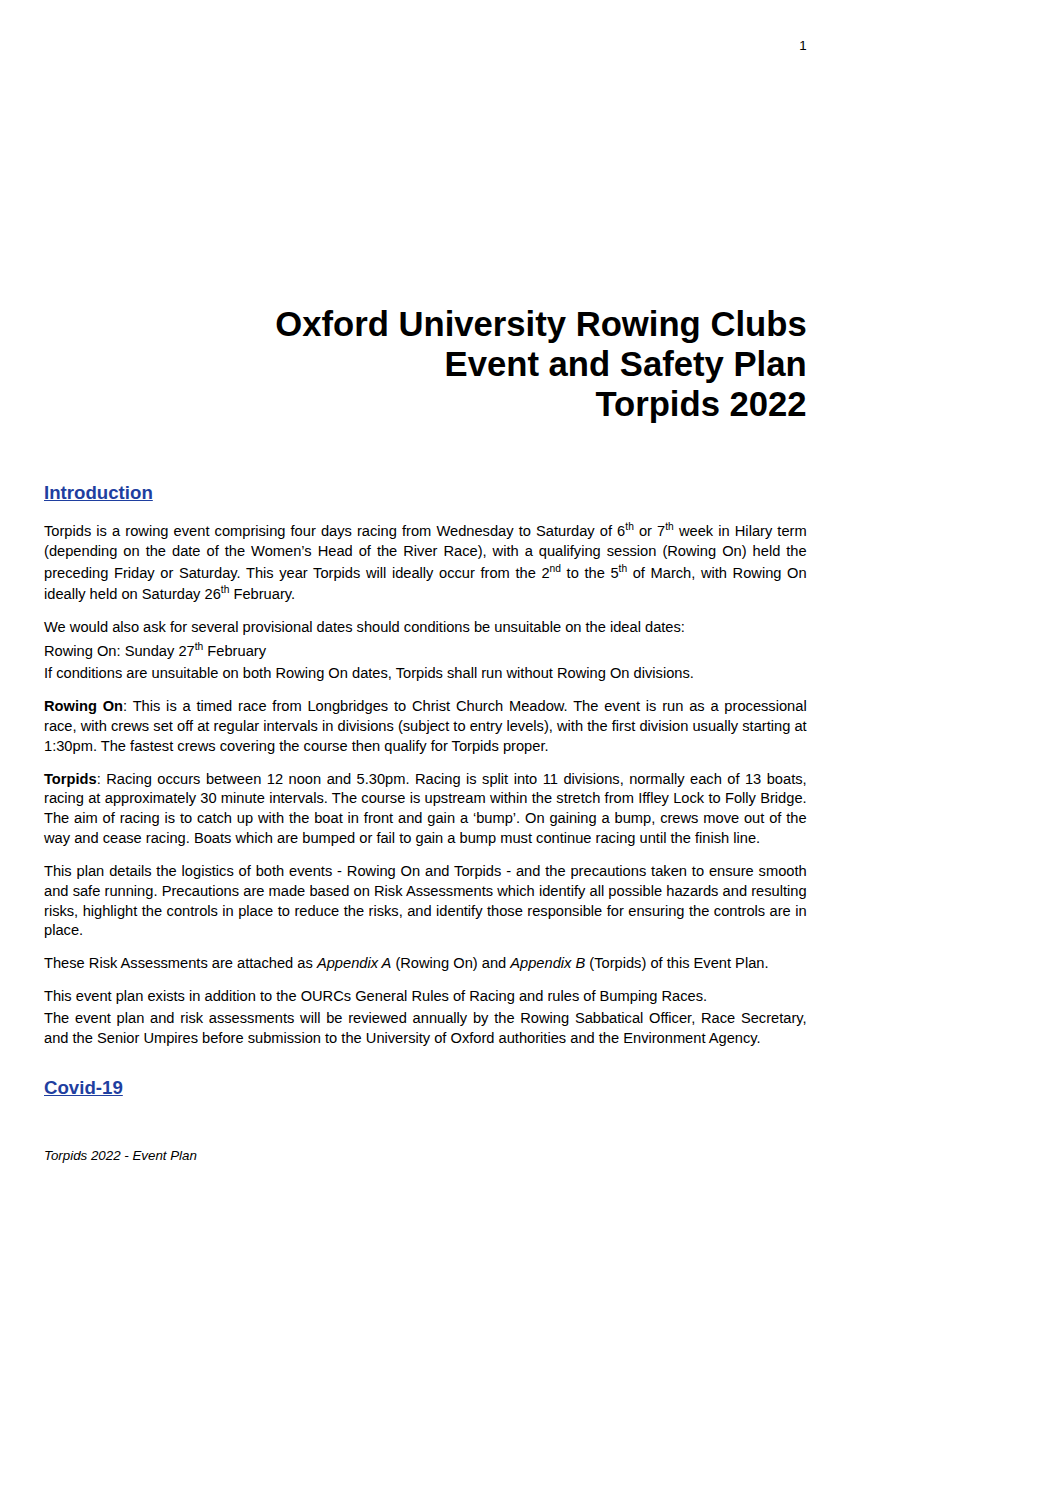1
Oxford University Rowing Clubs
Event and Safety Plan
Torpids 2022
Introduction
Torpids is a rowing event comprising four days racing from Wednesday to Saturday of 6th or 7th week in Hilary term (depending on the date of the Women’s Head of the River Race), with a qualifying session (Rowing On) held the preceding Friday or Saturday. This year Torpids will ideally occur from the 2nd to the 5th of March, with Rowing On ideally held on Saturday 26th February.
We would also ask for several provisional dates should conditions be unsuitable on the ideal dates:
Rowing On: Sunday 27th February
If conditions are unsuitable on both Rowing On dates, Torpids shall run without Rowing On divisions.
Rowing On: This is a timed race from Longbridges to Christ Church Meadow. The event is run as a processional race, with crews set off at regular intervals in divisions (subject to entry levels), with the first division usually starting at 1:30pm. The fastest crews covering the course then qualify for Torpids proper.
Torpids: Racing occurs between 12 noon and 5.30pm. Racing is split into 11 divisions, normally each of 13 boats, racing at approximately 30 minute intervals. The course is upstream within the stretch from Iffley Lock to Folly Bridge. The aim of racing is to catch up with the boat in front and gain a ‘bump’. On gaining a bump, crews move out of the way and cease racing. Boats which are bumped or fail to gain a bump must continue racing until the finish line.
This plan details the logistics of both events - Rowing On and Torpids - and the precautions taken to ensure smooth and safe running. Precautions are made based on Risk Assessments which identify all possible hazards and resulting risks, highlight the controls in place to reduce the risks, and identify those responsible for ensuring the controls are in place.
These Risk Assessments are attached as Appendix A (Rowing On) and Appendix B (Torpids) of this Event Plan.
This event plan exists in addition to the OURCs General Rules of Racing and rules of Bumping Races.
The event plan and risk assessments will be reviewed annually by the Rowing Sabbatical Officer, Race Secretary, and the Senior Umpires before submission to the University of Oxford authorities and the Environment Agency.
Covid-19
Torpids 2022 - Event Plan